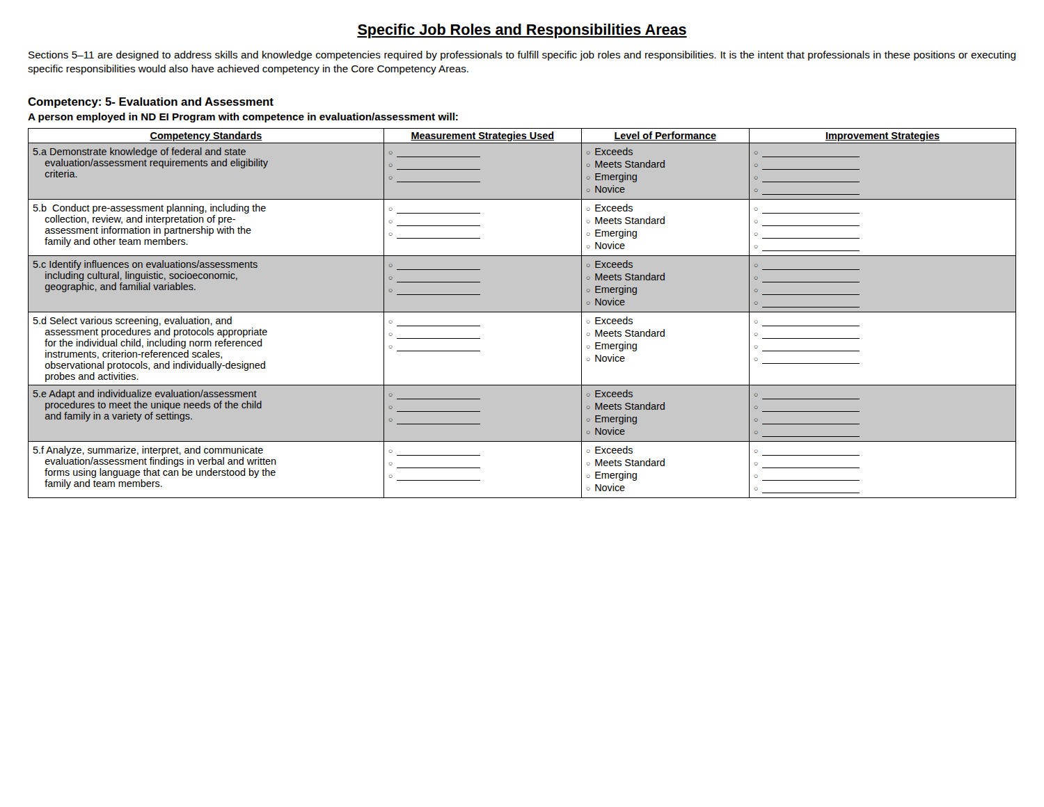Specific Job Roles and Responsibilities Areas
Sections 5–11 are designed to address skills and knowledge competencies required by professionals to fulfill specific job roles and responsibilities. It is the intent that professionals in these positions or executing specific responsibilities would also have achieved competency in the Core Competency Areas.
Competency: 5- Evaluation and Assessment
A person employed in ND EI Program with competence in evaluation/assessment will:
| Competency Standards | Measurement Strategies Used | Level of Performance | Improvement Strategies |
| --- | --- | --- | --- |
| 5.a Demonstrate knowledge of federal and state evaluation/assessment requirements and eligibility criteria. | | Exceeds Meets Standard Emerging Novice | |
| 5.b Conduct pre-assessment planning, including the collection, review, and interpretation of pre- assessment information in partnership with the family and other team members. | | Exceeds Meets Standard Emerging Novice | |
| 5.c Identify influences on evaluations/assessments including cultural, linguistic, socioeconomic, geographic, and familial variables. | | Exceeds Meets Standard Emerging Novice | |
| 5.d Select various screening, evaluation, and assessment procedures and protocols appropriate for the individual child, including norm referenced instruments, criterion-referenced scales, observational protocols, and individually-designed probes and activities. | | Exceeds Meets Standard Emerging Novice | |
| 5.e Adapt and individualize evaluation/assessment procedures to meet the unique needs of the child and family in a variety of settings. | | Exceeds Meets Standard Emerging Novice | |
| 5.f Analyze, summarize, interpret, and communicate evaluation/assessment findings in verbal and written forms using language that can be understood by the family and team members. | | Exceeds Meets Standard Emerging Novice | |